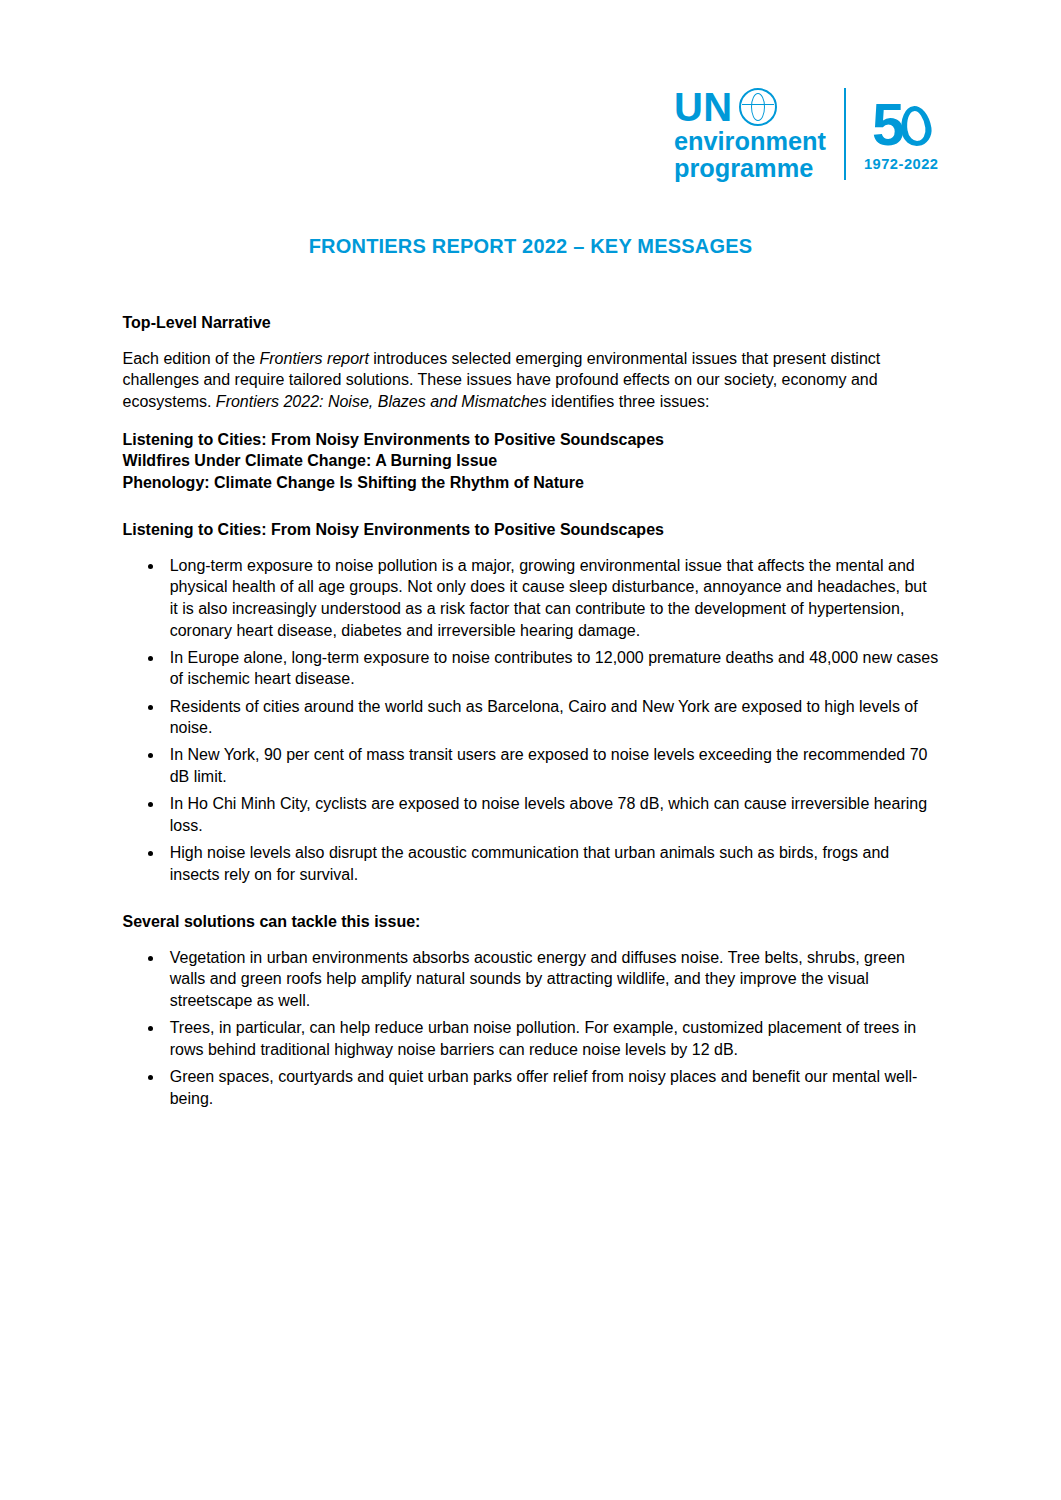UN
environment
programme
5
1972-2022
FRONTIERS REPORT 2022 – KEY MESSAGES
Top-Level Narrative
Each edition of the Frontiers report introduces selected emerging environmental issues that present distinct challenges and require tailored solutions. These issues have profound effects on our society, economy and ecosystems. Frontiers 2022: Noise, Blazes and Mismatches identifies three issues:
Listening to Cities: From Noisy Environments to Positive Soundscapes
Wildfires Under Climate Change: A Burning Issue
Phenology: Climate Change Is Shifting the Rhythm of Nature
Listening to Cities: From Noisy Environments to Positive Soundscapes
Long-term exposure to noise pollution is a major, growing environmental issue that affects the mental and physical health of all age groups. Not only does it cause sleep disturbance, annoyance and headaches, but it is also increasingly understood as a risk factor that can contribute to the development of hypertension, coronary heart disease, diabetes and irreversible hearing damage.
In Europe alone, long-term exposure to noise contributes to 12,000 premature deaths and 48,000 new cases of ischemic heart disease.
Residents of cities around the world such as Barcelona, Cairo and New York are exposed to high levels of noise.
In New York, 90 per cent of mass transit users are exposed to noise levels exceeding the recommended 70 dB limit.
In Ho Chi Minh City, cyclists are exposed to noise levels above 78 dB, which can cause irreversible hearing loss.
High noise levels also disrupt the acoustic communication that urban animals such as birds, frogs and insects rely on for survival.
Several solutions can tackle this issue:
Vegetation in urban environments absorbs acoustic energy and diffuses noise. Tree belts, shrubs, green walls and green roofs help amplify natural sounds by attracting wildlife, and they improve the visual streetscape as well.
Trees, in particular, can help reduce urban noise pollution. For example, customized placement of trees in rows behind traditional highway noise barriers can reduce noise levels by 12 dB.
Green spaces, courtyards and quiet urban parks offer relief from noisy places and benefit our mental well-being.